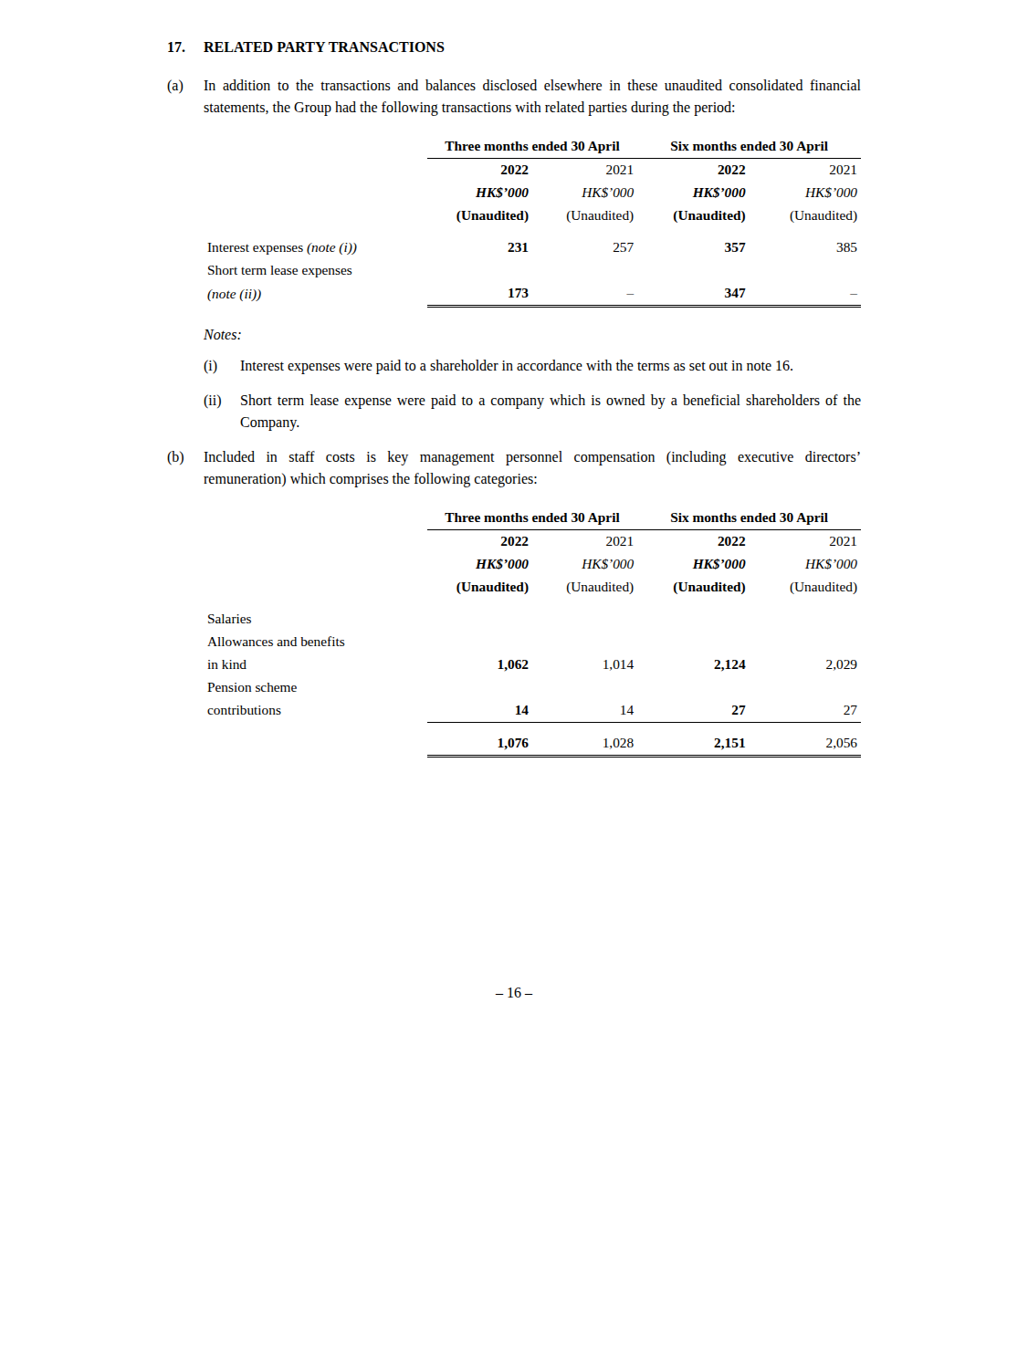17. RELATED PARTY TRANSACTIONS
(a)
In addition to the transactions and balances disclosed elsewhere in these unaudited consolidated financial statements, the Group had the following transactions with related parties during the period:
| | Three months ended 30 April | Six months ended 30 April |
| | 2022 | 2021 | 2022 | 2021 |
| | HK$’000 | HK$’000 | HK$’000 | HK$’000 |
| | (Unaudited) | (Unaudited) | (Unaudited) | (Unaudited) |
| Interest expenses (note (i)) | 231 | 257 | 357 | 385 |
| Short term lease expenses | | | | |
| (note (ii)) | 173 | – | 347 | – |
Notes:
(i)
Interest expenses were paid to a shareholder in accordance with the terms as set out in note 16.
(ii)
Short term lease expense were paid to a company which is owned by a beneficial shareholders of the Company.
(b)
Included in staff costs is key management personnel compensation (including executive directors’ remuneration) which comprises the following categories:
| | Three months ended 30 April | Six months ended 30 April |
| | 2022 | 2021 | 2022 | 2021 |
| | HK$’000 | HK$’000 | HK$’000 | HK$’000 |
| | (Unaudited) | (Unaudited) | (Unaudited) | (Unaudited) |
| Salaries | | | | |
| Allowances and benefits | | | | |
| in kind | 1,062 | 1,014 | 2,124 | 2,029 |
| Pension scheme | | | | |
| contributions | 14 | 14 | 27 | 27 |
| | 1,076 | 1,028 | 2,151 | 2,056 |
– 16 –